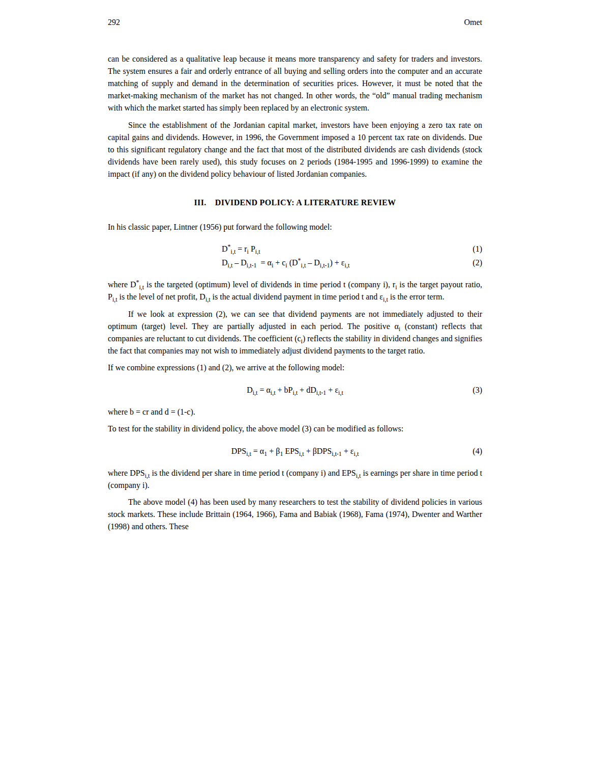292 Omet
can be considered as a qualitative leap because it means more transparency and safety for traders and investors. The system ensures a fair and orderly entrance of all buying and selling orders into the computer and an accurate matching of supply and demand in the determination of securities prices. However, it must be noted that the market-making mechanism of the market has not changed. In other words, the “old” manual trading mechanism with which the market started has simply been replaced by an electronic system.
Since the establishment of the Jordanian capital market, investors have been enjoying a zero tax rate on capital gains and dividends. However, in 1996, the Government imposed a 10 percent tax rate on dividends. Due to this significant regulatory change and the fact that most of the distributed dividends are cash dividends (stock dividends have been rarely used), this study focuses on 2 periods (1984-1995 and 1996-1999) to examine the impact (if any) on the dividend policy behaviour of listed Jordanian companies.
III. DIVIDEND POLICY: A LITERATURE REVIEW
In his classic paper, Lintner (1956) put forward the following model:
D*i,t = ri Pi,t(1)
Di,t – Di,t-1 = αi + ci (D*i,t – Di,t-1) + εi,t(2)
where D*i,t is the targeted (optimum) level of dividends in time period t (company i), ri is the target payout ratio, Pi,t is the level of net profit, Di,t is the actual dividend payment in time period t and εi,t is the error term.
If we look at expression (2), we can see that dividend payments are not immediately adjusted to their optimum (target) level. They are partially adjusted in each period. The positive αi (constant) reflects that companies are reluctant to cut dividends. The coefficient (ci) reflects the stability in dividend changes and signifies the fact that companies may not wish to immediately adjust dividend payments to the target ratio.
If we combine expressions (1) and (2), we arrive at the following model:
Di,t = αi,t + bPi,t + dDi,t-1 + εi,t(3)
where b = cr and d = (1-c).
To test for the stability in dividend policy, the above model (3) can be modified as follows:
DPSi,t = α1 + β1 EPSi,t + βDPSi,t-1 + εi,t(4)
where DPSi,t is the dividend per share in time period t (company i) and EPSi,t is earnings per share in time period t (company i).
The above model (4) has been used by many researchers to test the stability of dividend policies in various stock markets. These include Brittain (1964, 1966), Fama and Babiak (1968), Fama (1974), Dwenter and Warther (1998) and others. These